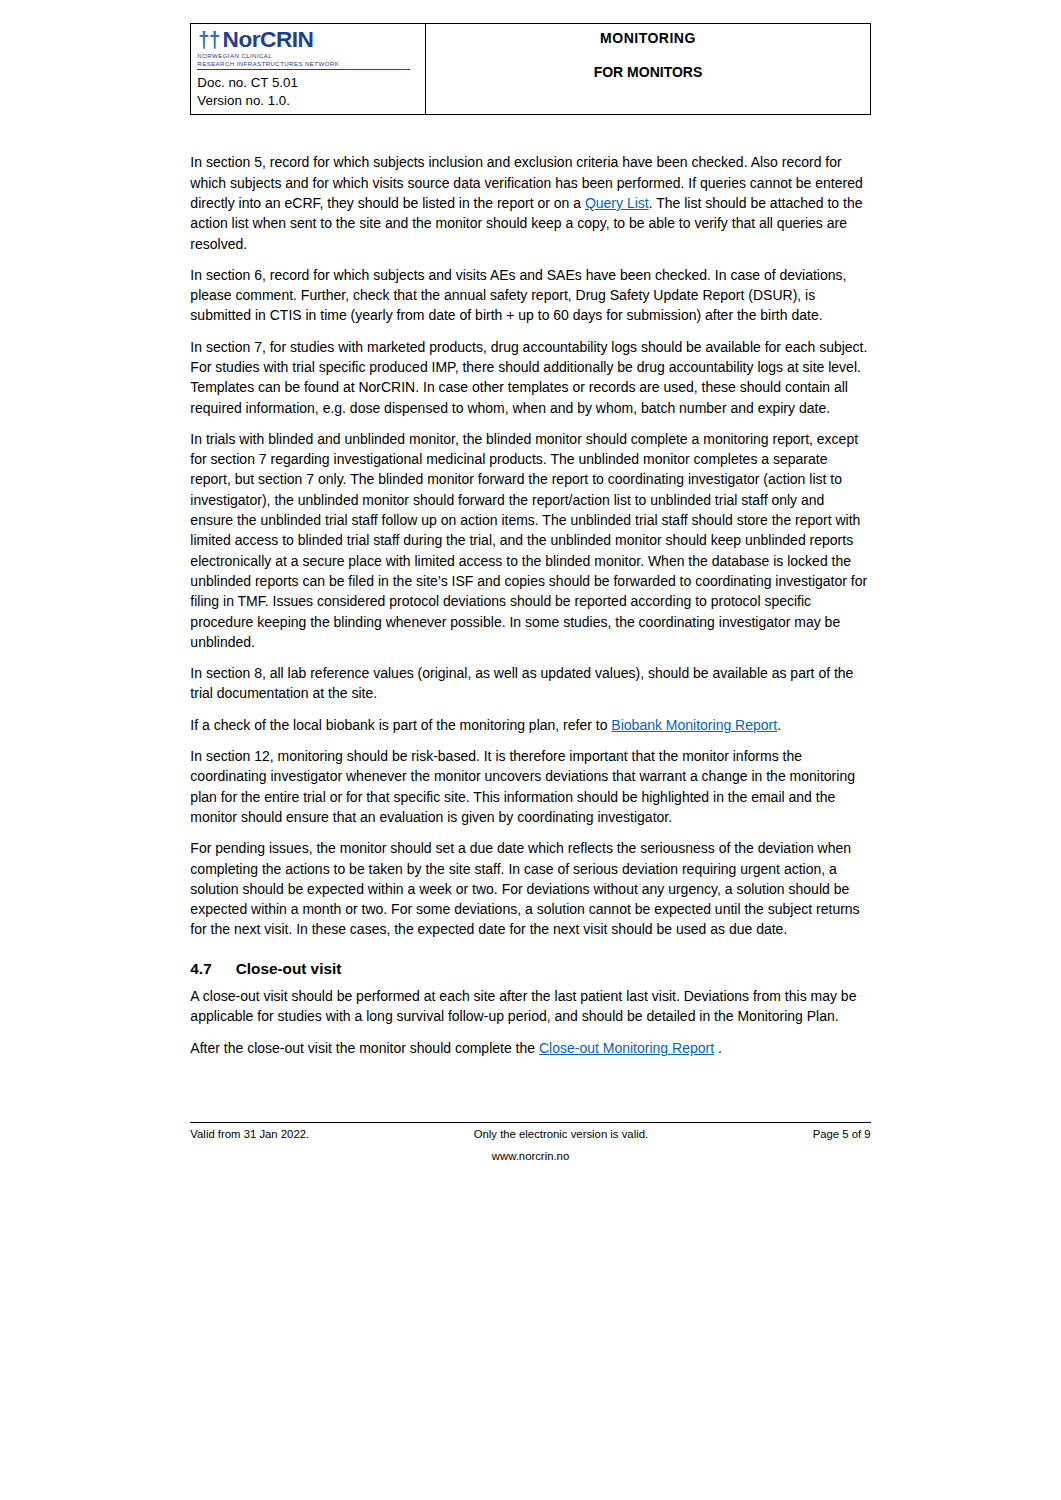| †† NorCRIN Norwegian Clinical Research Infrastructures Network Doc. no. CT 5.01 Version no. 1.0. | MONITORING FOR MONITORS |
In section 5, record for which subjects inclusion and exclusion criteria have been checked. Also record for which subjects and for which visits source data verification has been performed. If queries cannot be entered directly into an eCRF, they should be listed in the report or on a Query List. The list should be attached to the action list when sent to the site and the monitor should keep a copy, to be able to verify that all queries are resolved.
In section 6, record for which subjects and visits AEs and SAEs have been checked. In case of deviations, please comment. Further, check that the annual safety report, Drug Safety Update Report (DSUR), is submitted in CTIS in time (yearly from date of birth + up to 60 days for submission) after the birth date.
In section 7, for studies with marketed products, drug accountability logs should be available for each subject. For studies with trial specific produced IMP, there should additionally be drug accountability logs at site level. Templates can be found at NorCRIN. In case other templates or records are used, these should contain all required information, e.g. dose dispensed to whom, when and by whom, batch number and expiry date.
In trials with blinded and unblinded monitor, the blinded monitor should complete a monitoring report, except for section 7 regarding investigational medicinal products. The unblinded monitor completes a separate report, but section 7 only. The blinded monitor forward the report to coordinating investigator (action list to investigator), the unblinded monitor should forward the report/action list to unblinded trial staff only and ensure the unblinded trial staff follow up on action items. The unblinded trial staff should store the report with limited access to blinded trial staff during the trial, and the unblinded monitor should keep unblinded reports electronically at a secure place with limited access to the blinded monitor. When the database is locked the unblinded reports can be filed in the site’s ISF and copies should be forwarded to coordinating investigator for filing in TMF. Issues considered protocol deviations should be reported according to protocol specific procedure keeping the blinding whenever possible. In some studies, the coordinating investigator may be unblinded.
In section 8, all lab reference values (original, as well as updated values), should be available as part of the trial documentation at the site.
If a check of the local biobank is part of the monitoring plan, refer to Biobank Monitoring Report.
In section 12, monitoring should be risk-based. It is therefore important that the monitor informs the coordinating investigator whenever the monitor uncovers deviations that warrant a change in the monitoring plan for the entire trial or for that specific site. This information should be highlighted in the email and the monitor should ensure that an evaluation is given by coordinating investigator.
For pending issues, the monitor should set a due date which reflects the seriousness of the deviation when completing the actions to be taken by the site staff. In case of serious deviation requiring urgent action, a solution should be expected within a week or two. For deviations without any urgency, a solution should be expected within a month or two. For some deviations, a solution cannot be expected until the subject returns for the next visit. In these cases, the expected date for the next visit should be used as due date.
4.7 Close-out visit
A close-out visit should be performed at each site after the last patient last visit. Deviations from this may be applicable for studies with a long survival follow-up period, and should be detailed in the Monitoring Plan.
After the close-out visit the monitor should complete the Close-out Monitoring Report .
Valid from 31 Jan 2022.
Only the electronic version is valid.
Page 5 of 9
www.norcrin.no